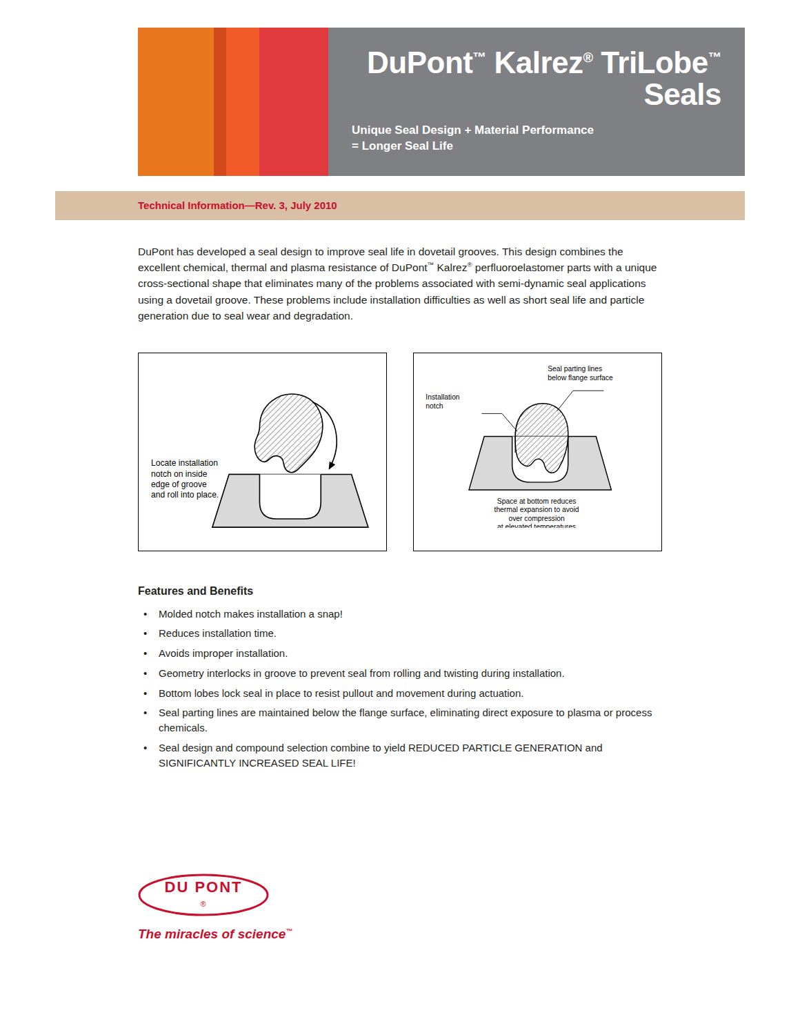DuPont™ Kalrez® TriLobe™ Seals
Unique Seal Design + Material Performance
= Longer Seal Life
Technical Information—Rev. 3, July 2010
DuPont has developed a seal design to improve seal life in dovetail grooves. This design combines the excellent chemical, thermal and plasma resistance of DuPont™ Kalrez® perfluoroelastomer parts with a unique cross-sectional shape that eliminates many of the problems associated with semi-dynamic seal applications using a dovetail groove. These problems include installation difficulties as well as short seal life and particle generation due to seal wear and degradation.
Locate installation notch on inside edge of groove and roll into place.
Seal parting lines below flange surface Installation notch Space at bottom reduces thermal expansion to avoid over compression at elevated temperatures.
Features and Benefits
Molded notch makes installation a snap!
Reduces installation time.
Avoids improper installation.
Geometry interlocks in groove to prevent seal from rolling and twisting during installation.
Bottom lobes lock seal in place to resist pullout and movement during actuation.
Seal parting lines are maintained below the flange surface, eliminating direct exposure to plasma or process chemicals.
Seal design and compound selection combine to yield REDUCED PARTICLE GENERATION and SIGNIFICANTLY INCREASED SEAL LIFE!
DU PONT ®
The miracles of science™